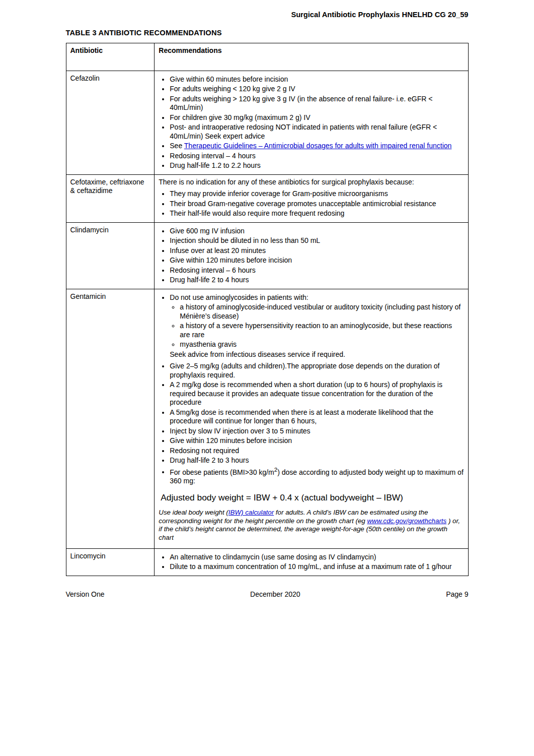Surgical Antibiotic Prophylaxis HNELHD CG 20_59
Table 3 Antibiotic Recommendations
| Antibiotic | Recommendations |
| --- | --- |
| Cefazolin | Give within 60 minutes before incision For adults weighing < 120 kg give 2 g IV For adults weighing > 120 kg give 3 g IV (in the absence of renal failure- i.e. eGFR < 40mL/min) For children give 30 mg/kg (maximum 2 g) IV Post- and intraoperative redosing NOT indicated in patients with renal failure (eGFR < 40mL/min) Seek expert advice See Therapeutic Guidelines – Antimicrobial dosages for adults with impaired renal function Redosing interval – 4 hours Drug half-life 1.2 to 2.2 hours |
| Cefotaxime, ceftriaxone & ceftazidime | There is no indication for any of these antibiotics for surgical prophylaxis because: They may provide inferior coverage for Gram-positive microorganisms Their broad Gram-negative coverage promotes unacceptable antimicrobial resistance Their half-life would also require more frequent redosing |
| Clindamycin | Give 600 mg IV infusion Injection should be diluted in no less than 50 mL Infuse over at least 20 minutes Give within 120 minutes before incision Redosing interval – 6 hours Drug half-life 2 to 4 hours |
| Gentamicin | Do not use aminoglycosides in patients with: a history of aminoglycoside-induced vestibular or auditory toxicity (including past history of Ménière’s disease) a history of a severe hypersensitivity reaction to an aminoglycoside, but these reactions are rare myasthenia gravis Seek advice from infectious diseases service if required. Give 2–5 mg/kg (adults and children).The appropriate dose depends on the duration of prophylaxis required. A 2 mg/kg dose is recommended when a short duration (up to 6 hours) of prophylaxis is required because it provides an adequate tissue concentration for the duration of the procedure A 5mg/kg dose is recommended when there is at least a moderate likelihood that the procedure will continue for longer than 6 hours, Inject by slow IV injection over 3 to 5 minutes Give within 120 minutes before incision Redosing not required Drug half-life 2 to 3 hours For obese patients (BMI>30 kg/m 2 ) dose according to adjusted body weight up to maximum of 360 mg: Adjusted body weight = IBW + 0.4 x (actual bodyweight – IBW) Use ideal body weight ( IBW) calculator for adults. A child’s IBW can be estimated using the corresponding weight for the height percentile on the growth chart (eg www.cdc.gov/growthcharts ) or, if the child’s height cannot be determined, the average weight-for-age (50th centile) on the growth chart |
| Lincomycin | An alternative to clindamycin (use same dosing as IV clindamycin) Dilute to a maximum concentration of 10 mg/mL, and infuse at a maximum rate of 1 g/hour |
Version One December 2020 Page 9